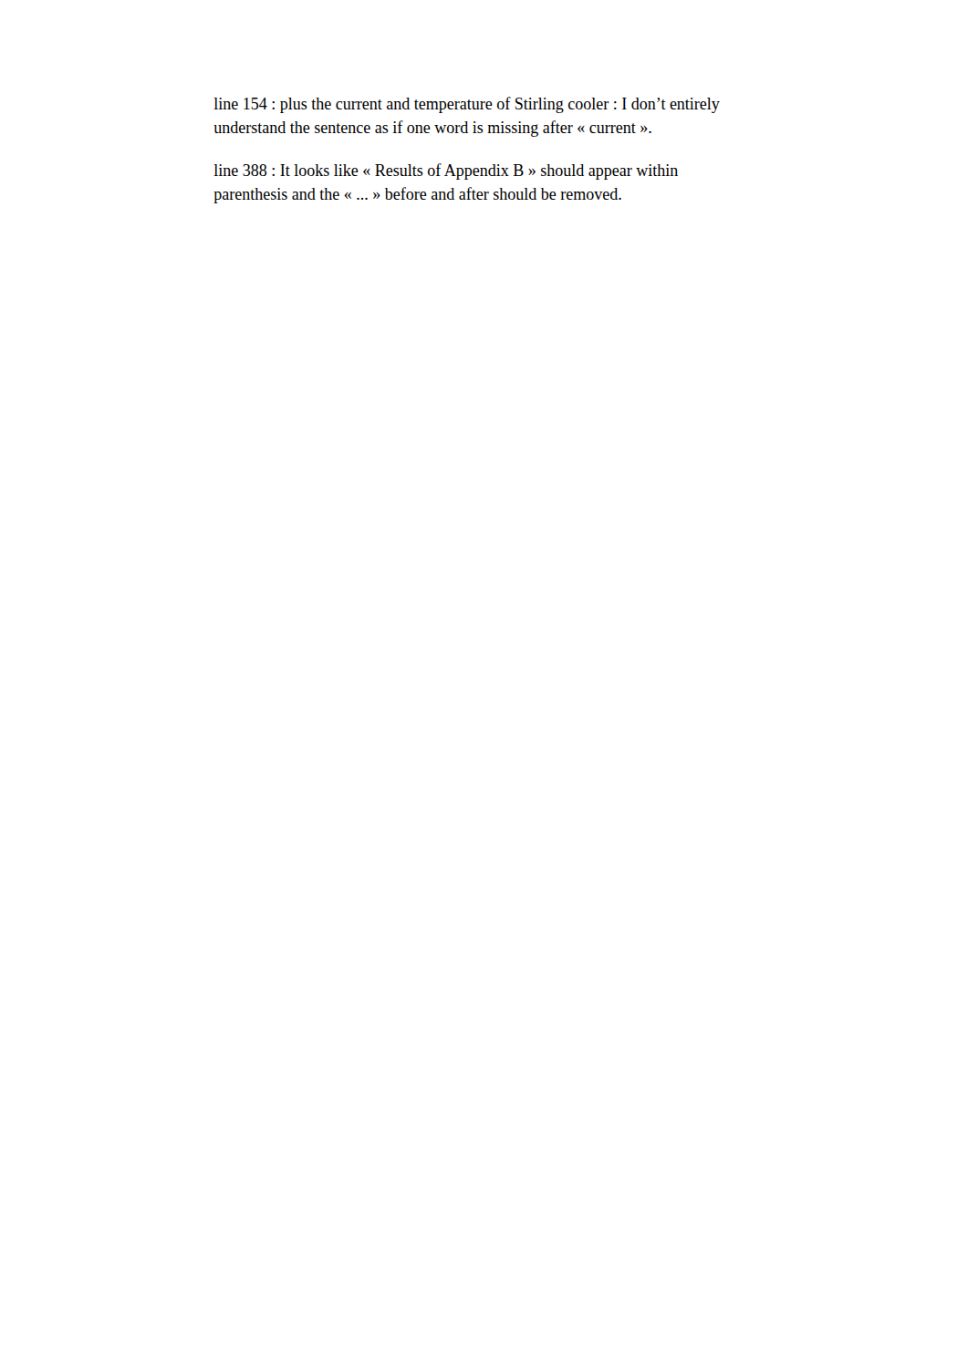line 154 : plus the current and temperature of Stirling cooler : I don’t entirely understand the sentence as if one word is missing after « current ».
line 388 : It looks like « Results of Appendix B » should appear within parenthesis and the « ... » before and after should be removed.